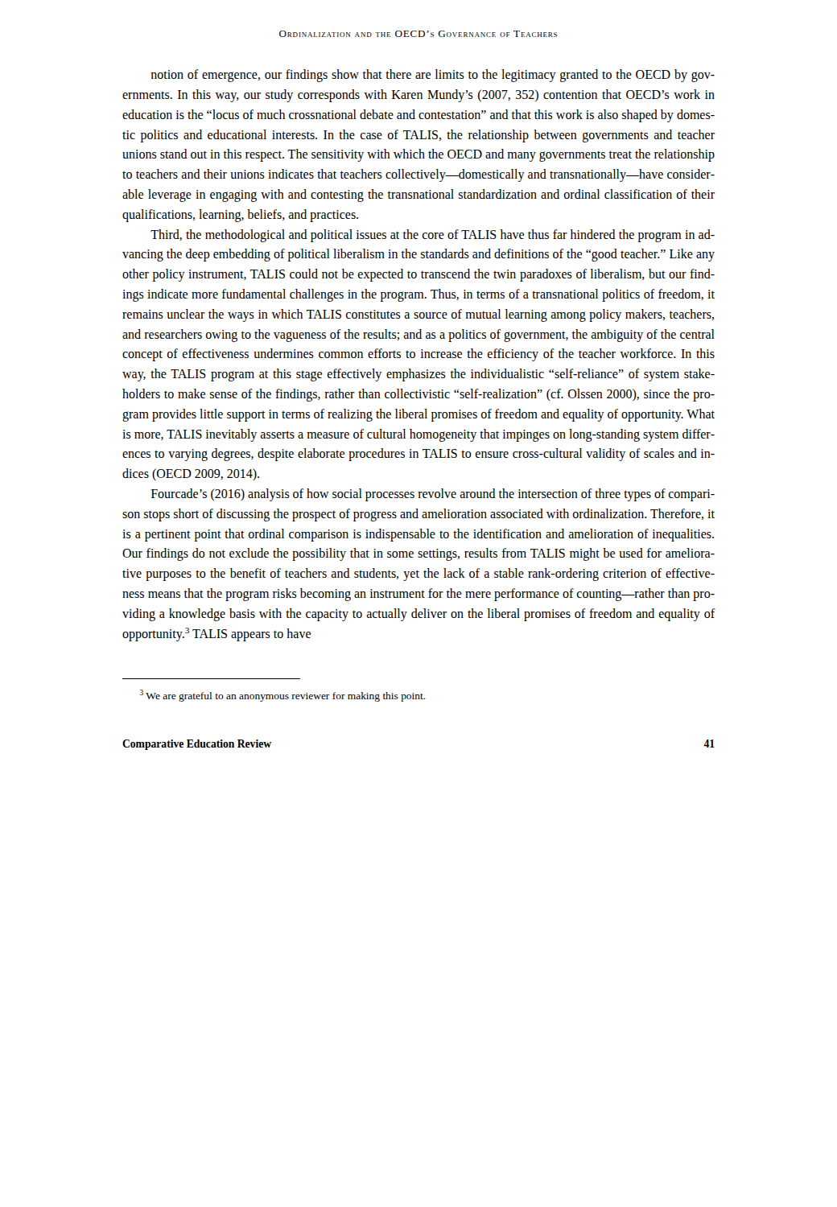Ordinalization and the OECD’s Governance of Teachers
notion of emergence, our findings show that there are limits to the legitimacy granted to the OECD by governments. In this way, our study corresponds with Karen Mundy’s (2007, 352) contention that OECD’s work in education is the “locus of much crossnational debate and contestation” and that this work is also shaped by domestic politics and educational interests. In the case of TALIS, the relationship between governments and teacher unions stand out in this respect. The sensitivity with which the OECD and many governments treat the relationship to teachers and their unions indicates that teachers collectively—domestically and transnationally—have considerable leverage in engaging with and contesting the transnational standardization and ordinal classification of their qualifications, learning, beliefs, and practices.
Third, the methodological and political issues at the core of TALIS have thus far hindered the program in advancing the deep embedding of political liberalism in the standards and definitions of the “good teacher.” Like any other policy instrument, TALIS could not be expected to transcend the twin paradoxes of liberalism, but our findings indicate more fundamental challenges in the program. Thus, in terms of a transnational politics of freedom, it remains unclear the ways in which TALIS constitutes a source of mutual learning among policy makers, teachers, and researchers owing to the vagueness of the results; and as a politics of government, the ambiguity of the central concept of effectiveness undermines common efforts to increase the efficiency of the teacher workforce. In this way, the TALIS program at this stage effectively emphasizes the individualistic “self-reliance” of system stakeholders to make sense of the findings, rather than collectivistic “self-realization” (cf. Olssen 2000), since the program provides little support in terms of realizing the liberal promises of freedom and equality of opportunity. What is more, TALIS inevitably asserts a measure of cultural homogeneity that impinges on long-standing system differences to varying degrees, despite elaborate procedures in TALIS to ensure cross-cultural validity of scales and indices (OECD 2009, 2014).
Fourcade’s (2016) analysis of how social processes revolve around the intersection of three types of comparison stops short of discussing the prospect of progress and amelioration associated with ordinalization. Therefore, it is a pertinent point that ordinal comparison is indispensable to the identification and amelioration of inequalities. Our findings do not exclude the possibility that in some settings, results from TALIS might be used for ameliorative purposes to the benefit of teachers and students, yet the lack of a stable rank-ordering criterion of effectiveness means that the program risks becoming an instrument for the mere performance of counting—rather than providing a knowledge basis with the capacity to actually deliver on the liberal promises of freedom and equality of opportunity.3 TALIS appears to have
3 We are grateful to an anonymous reviewer for making this point.
Comparative Education Review 41